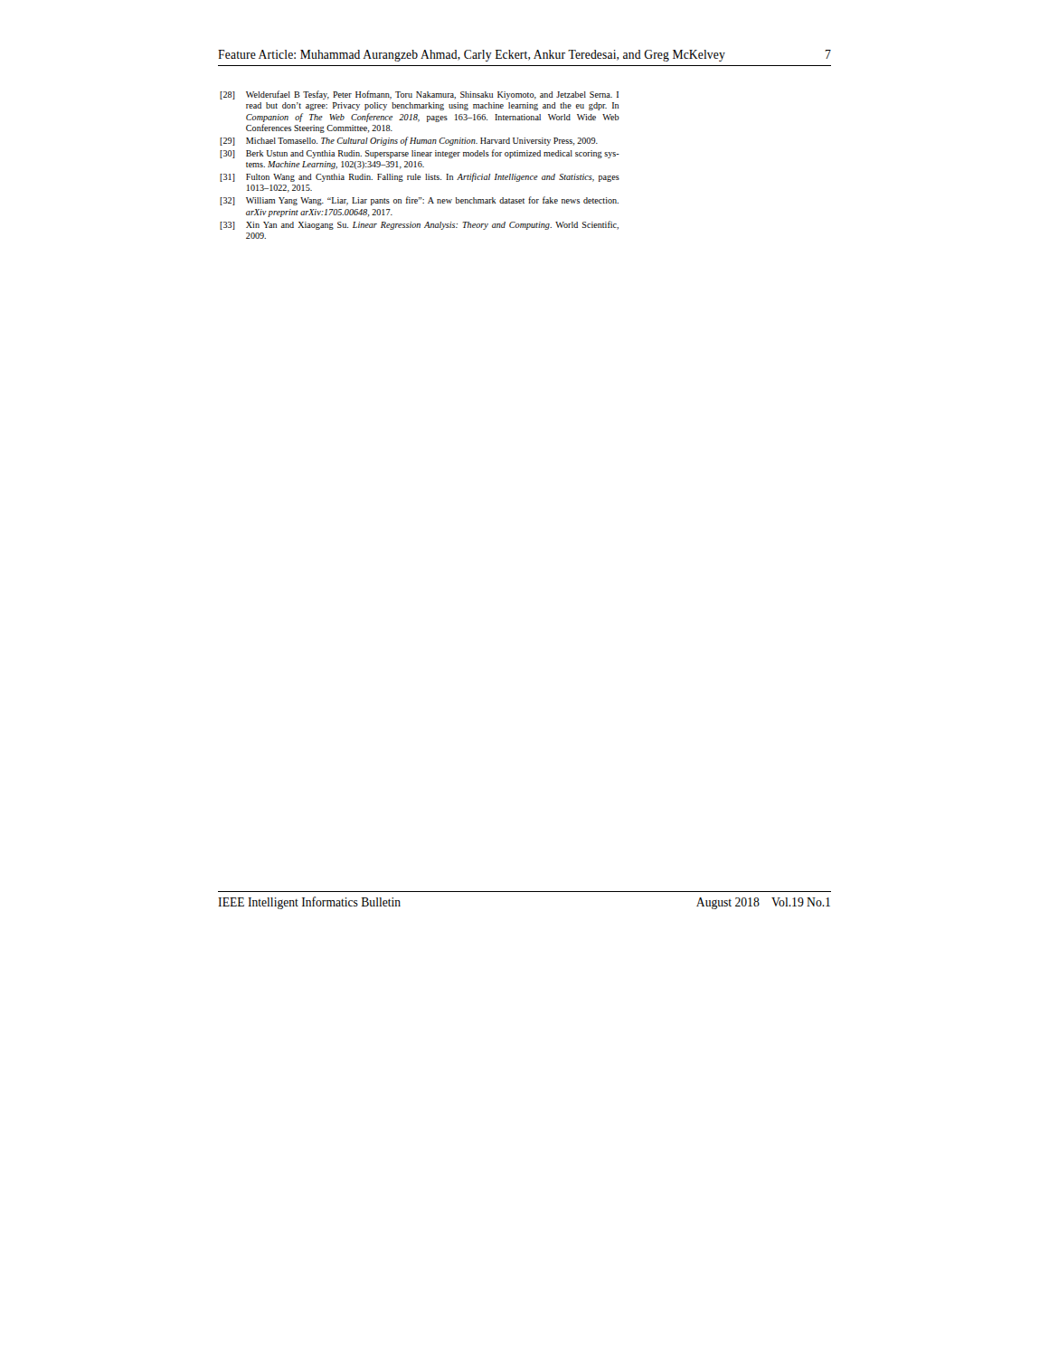Feature Article: Muhammad Aurangzeb Ahmad, Carly Eckert, Ankur Teredesai, and Greg McKelvey
7
[28]
Welderufael B Tesfay, Peter Hofmann, Toru Nakamura, Shinsaku Kiyomoto, and Jetzabel Serna. I read but don’t agree: Privacy policy benchmarking using machine learning and the eu gdpr. In Companion of The Web Conference 2018, pages 163–166. International World Wide Web Conferences Steering Committee, 2018.
[29]
Michael Tomasello. The Cultural Origins of Human Cognition. Harvard University Press, 2009.
[30]
Berk Ustun and Cynthia Rudin. Supersparse linear integer models for optimized medical scoring systems. Machine Learning, 102(3):349–391, 2016.
[31]
Fulton Wang and Cynthia Rudin. Falling rule lists. In Artificial Intelligence and Statistics, pages 1013–1022, 2015.
[32]
William Yang Wang. “Liar, Liar pants on fire”: A new benchmark dataset for fake news detection. arXiv preprint arXiv:1705.00648, 2017.
[33]
Xin Yan and Xiaogang Su. Linear Regression Analysis: Theory and Computing. World Scientific, 2009.
IEEE Intelligent Informatics Bulletin
August 2018 Vol.19 No.1